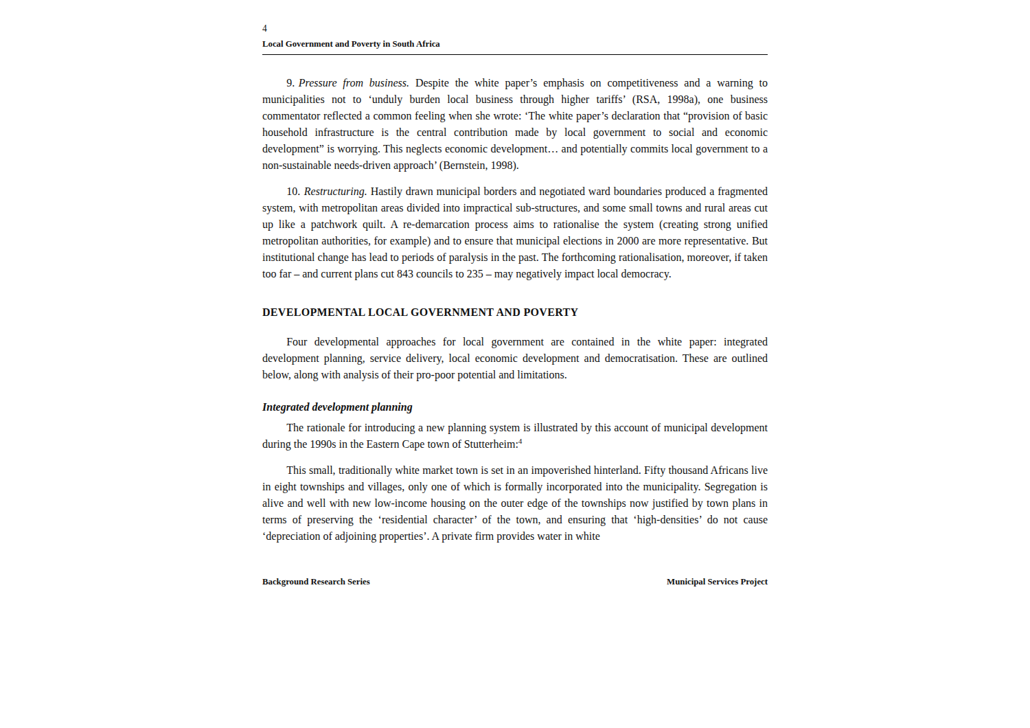4
Local Government and Poverty in South Africa
9. Pressure from business. Despite the white paper’s emphasis on competitiveness and a warning to municipalities not to ‘unduly burden local business through higher tariffs’ (RSA, 1998a), one business commentator reflected a common feeling when she wrote: ‘The white paper’s declaration that “provision of basic household infrastructure is the central contribution made by local government to social and economic development” is worrying. This neglects economic development… and potentially commits local government to a non-sustainable needs-driven approach’ (Bernstein, 1998).
10. Restructuring. Hastily drawn municipal borders and negotiated ward boundaries produced a fragmented system, with metropolitan areas divided into impractical sub-structures, and some small towns and rural areas cut up like a patchwork quilt. A re-demarcation process aims to rationalise the system (creating strong unified metropolitan authorities, for example) and to ensure that municipal elections in 2000 are more representative. But institutional change has lead to periods of paralysis in the past. The forthcoming rationalisation, moreover, if taken too far – and current plans cut 843 councils to 235 – may negatively impact local democracy.
Developmental local government and poverty
Four developmental approaches for local government are contained in the white paper: integrated development planning, service delivery, local economic development and democratisation. These are outlined below, along with analysis of their pro-poor potential and limitations.
Integrated development planning
The rationale for introducing a new planning system is illustrated by this account of municipal development during the 1990s in the Eastern Cape town of Stutterheim:4
This small, traditionally white market town is set in an impoverished hinterland. Fifty thousand Africans live in eight townships and villages, only one of which is formally incorporated into the municipality. Segregation is alive and well with new low-income housing on the outer edge of the townships now justified by town plans in terms of preserving the ‘residential character’ of the town, and ensuring that ‘high-densities’ do not cause ‘depreciation of adjoining properties’. A private firm provides water in white
Background Research Series Municipal Services Project